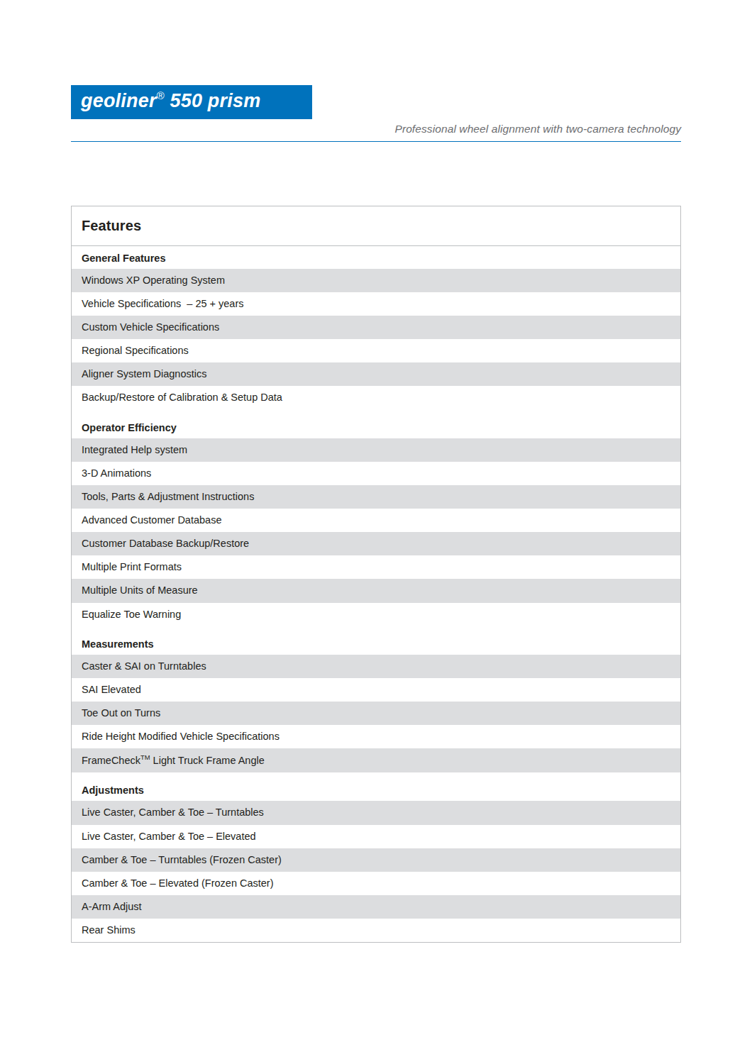geoliner® 550 prism
Professional wheel alignment with two-camera technology
Features
| General Features |
| Windows XP Operating System |
| Vehicle Specifications – 25 + years |
| Custom Vehicle Specifications |
| Regional Specifications |
| Aligner System Diagnostics |
| Backup/Restore of Calibration & Setup Data |
| Operator Efficiency |
| Integrated Help system |
| 3-D Animations |
| Tools, Parts & Adjustment Instructions |
| Advanced Customer Database |
| Customer Database Backup/Restore |
| Multiple Print Formats |
| Multiple Units of Measure |
| Equalize Toe Warning |
| Measurements |
| Caster & SAI on Turntables |
| SAI Elevated |
| Toe Out on Turns |
| Ride Height Modified Vehicle Specifications |
| FrameCheck TM Light Truck Frame Angle |
| Adjustments |
| Live Caster, Camber & Toe – Turntables |
| Live Caster, Camber & Toe – Elevated |
| Camber & Toe – Turntables (Frozen Caster) |
| Camber & Toe – Elevated (Frozen Caster) |
| A-Arm Adjust |
| Rear Shims |